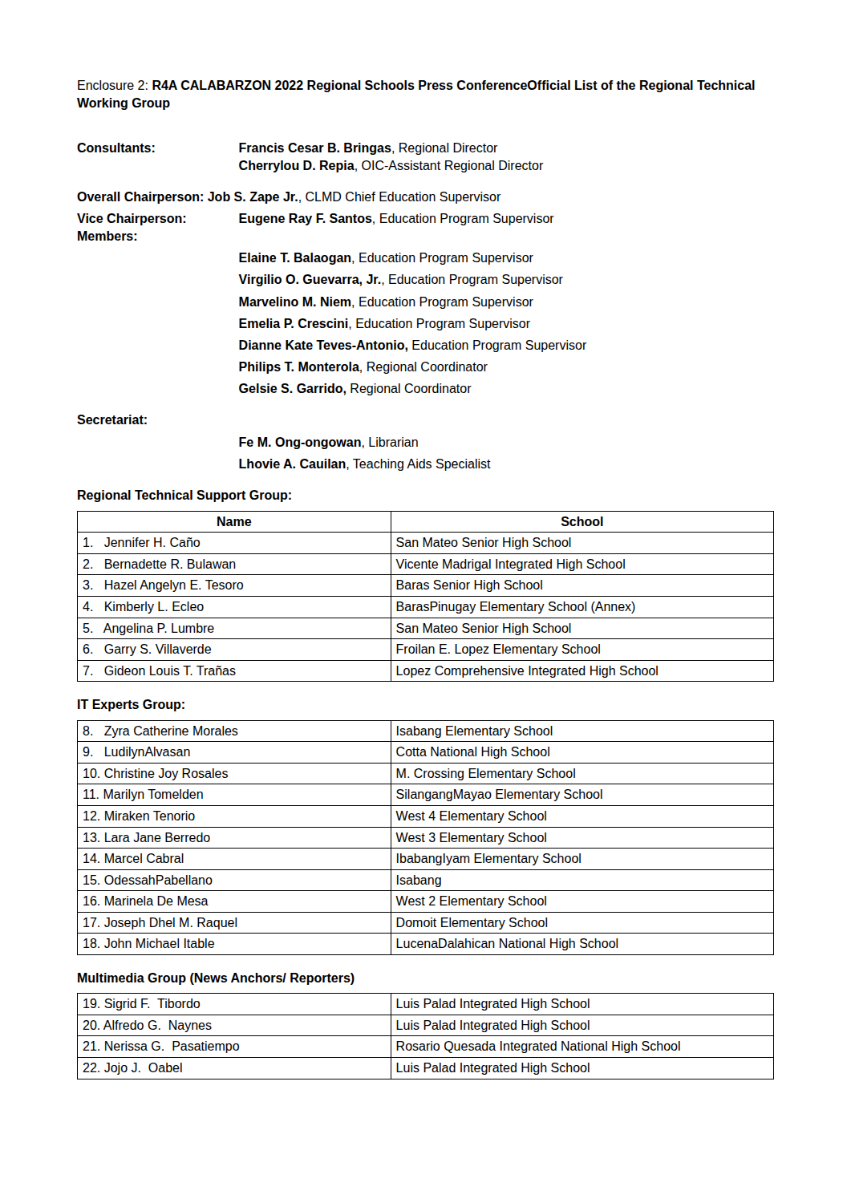Enclosure 2: R4A CALABARZON 2022 Regional Schools Press ConferenceOfficial List of the Regional Technical Working Group
Consultants:
Francis Cesar B. Bringas, Regional Director
Cherrylou D. Repia, OIC-Assistant Regional Director
Overall Chairperson: Job S. Zape Jr., CLMD Chief Education Supervisor
Vice Chairperson:
Eugene Ray F. Santos, Education Program Supervisor
Members:
Elaine T. Balaogan, Education Program Supervisor
Virgilio O. Guevarra, Jr., Education Program Supervisor
Marvelino M. Niem, Education Program Supervisor
Emelia P. Crescini, Education Program Supervisor
Dianne Kate Teves-Antonio, Education Program Supervisor
Philips T. Monterola, Regional Coordinator
Gelsie S. Garrido, Regional Coordinator
Secretariat:
Fe M. Ong-ongowan, Librarian
Lhovie A. Cauilan, Teaching Aids Specialist
Regional Technical Support Group:
| Name | School |
| --- | --- |
| 1. Jennifer H. Caño | San Mateo Senior High School |
| 2. Bernadette R. Bulawan | Vicente Madrigal Integrated High School |
| 3. Hazel Angelyn E. Tesoro | Baras Senior High School |
| 4. Kimberly L. Ecleo | BarasPinugay Elementary School (Annex) |
| 5. Angelina P. Lumbre | San Mateo Senior High School |
| 6. Garry S. Villaverde | Froilan E. Lopez Elementary School |
| 7. Gideon Louis T. Trañas | Lopez Comprehensive Integrated High School |
IT Experts Group:
| 8. Zyra Catherine Morales | Isabang Elementary School |
| 9. LudilynAlvasan | Cotta National High School |
| 10. Christine Joy Rosales | M. Crossing Elementary School |
| 11. Marilyn Tomelden | SilangangMayao Elementary School |
| 12. Miraken Tenorio | West 4 Elementary School |
| 13. Lara Jane Berredo | West 3 Elementary School |
| 14. Marcel Cabral | IbabangIyam Elementary School |
| 15. OdessahPabellano | Isabang |
| 16. Marinela De Mesa | West 2 Elementary School |
| 17. Joseph Dhel M. Raquel | Domoit Elementary School |
| 18. John Michael Itable | LucenaDalahican National High School |
Multimedia Group (News Anchors/ Reporters)
| 19. Sigrid F. Tibordo | Luis Palad Integrated High School |
| 20. Alfredo G. Naynes | Luis Palad Integrated High School |
| 21. Nerissa G. Pasatiempo | Rosario Quesada Integrated National High School |
| 22. Jojo J. Oabel | Luis Palad Integrated High School |